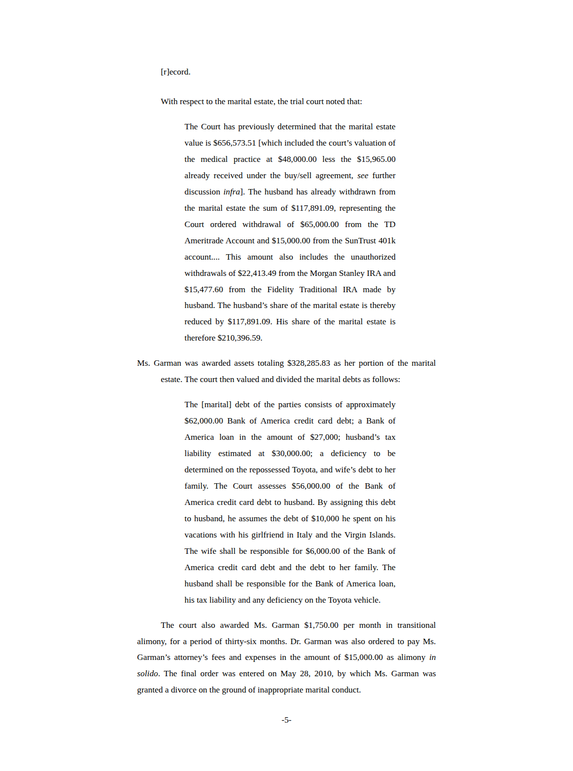[r]ecord.
With respect to the marital estate, the trial court noted that:
The Court has previously determined that the marital estate value is $656,573.51 [which included the court’s valuation of the medical practice at $48,000.00 less the $15,965.00 already received under the buy/sell agreement, see further discussion infra]. The husband has already withdrawn from the marital estate the sum of $117,891.09, representing the Court ordered withdrawal of $65,000.00 from the TD Ameritrade Account and $15,000.00 from the SunTrust 401k account.... This amount also includes the unauthorized withdrawals of $22,413.49 from the Morgan Stanley IRA and $15,477.60 from the Fidelity Traditional IRA made by husband. The husband’s share of the marital estate is thereby reduced by $117,891.09. His share of the marital estate is therefore $210,396.59.
Ms. Garman was awarded assets totaling $328,285.83 as her portion of the marital estate. The court then valued and divided the marital debts as follows:
The [marital] debt of the parties consists of approximately $62,000.00 Bank of America credit card debt; a Bank of America loan in the amount of $27,000; husband’s tax liability estimated at $30,000.00; a deficiency to be determined on the repossessed Toyota, and wife’s debt to her family. The Court assesses $56,000.00 of the Bank of America credit card debt to husband. By assigning this debt to husband, he assumes the debt of $10,000 he spent on his vacations with his girlfriend in Italy and the Virgin Islands. The wife shall be responsible for $6,000.00 of the Bank of America credit card debt and the debt to her family. The husband shall be responsible for the Bank of America loan, his tax liability and any deficiency on the Toyota vehicle.
The court also awarded Ms. Garman $1,750.00 per month in transitional alimony, for a period of thirty-six months. Dr. Garman was also ordered to pay Ms. Garman’s attorney’s fees and expenses in the amount of $15,000.00 as alimony in solido. The final order was entered on May 28, 2010, by which Ms. Garman was granted a divorce on the ground of inappropriate marital conduct.
-5-